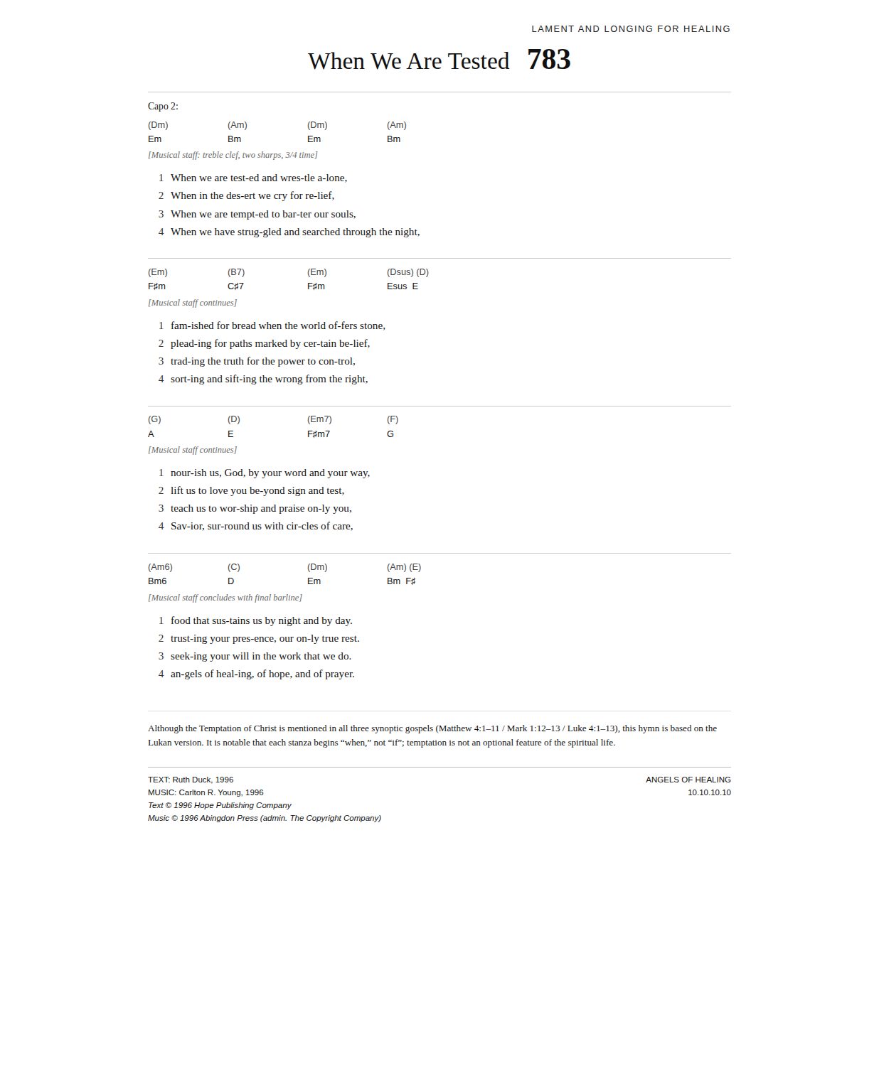Lament and Longing for Healing
When We Are Tested
783
Capo 2:
(Dm)(Am)(Dm)(Am)
Em Bm Em Bm
[Musical staff: treble clef, two sharps, 3/4 time]
| 1 | When we are test‑ed and wres‑tle a‑lone, |
| 2 | When in the des‑ert we cry for re‑lief, |
| 3 | When we are tempt‑ed to bar‑ter our souls, |
| 4 | When we have strug‑gled and searched through the night, |
(Em)(B7)(Em)(Dsus) (D)
F♯m C♯7 F♯m Esus E
[Musical staff continues]
| 1 | fam‑ished for bread when the world of‑fers stone, |
| 2 | plead‑ing for paths marked by cer‑tain be‑lief, |
| 3 | trad‑ing the truth for the power to con‑trol, |
| 4 | sort‑ing and sift‑ing the wrong from the right, |
(G)(D)(Em7)(F)
AEF♯m7 G
[Musical staff continues]
| 1 | nour‑ish us, God, by your word and your way, |
| 2 | lift us to love you be‑yond sign and test, |
| 3 | teach us to wor‑ship and praise on‑ly you, |
| 4 | Sav‑ior, sur‑round us with cir‑cles of care, |
(Am6)(C)(Dm)(Am) (E)
Bm6 DEm Bm F♯
[Musical staff concludes with final barline]
| 1 | food that sus‑tains us by night and by day. |
| 2 | trust‑ing your pres‑ence, our on‑ly true rest. |
| 3 | seek‑ing your will in the work that we do. |
| 4 | an‑gels of heal‑ing, of hope, and of prayer. |
Although the Temptation of Christ is mentioned in all three synoptic gospels (Matthew 4:1–11 / Mark 1:12–13 / Luke 4:1–13), this hymn is based on the Lukan version. It is notable that each stanza begins “when,” not “if”; temptation is not an optional feature of the spiritual life.
TEXT: Ruth Duck, 1996
MUSIC: Carlton R. Young, 1996
Text © 1996 Hope Publishing Company
Music © 1996 Abingdon Press (admin. The Copyright Company)
ANGELS OF HEALING
10.10.10.10